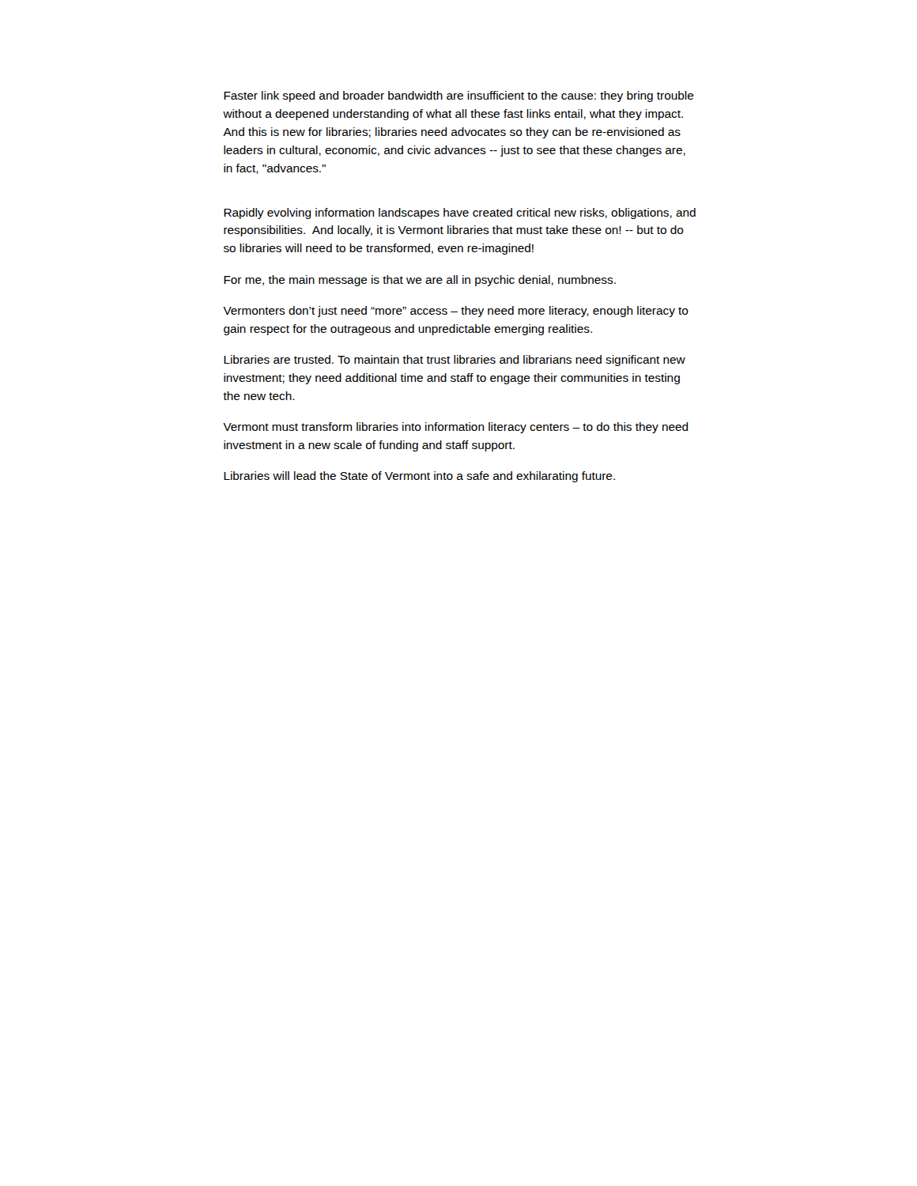Faster link speed and broader bandwidth are insufficient to the cause: they bring trouble without a deepened understanding of what all these fast links entail, what they impact. And this is new for libraries; libraries need advocates so they can be re-envisioned as leaders in cultural, economic, and civic advances -- just to see that these changes are, in fact, "advances."
Rapidly evolving information landscapes have created critical new risks, obligations, and responsibilities. And locally, it is Vermont libraries that must take these on! -- but to do so libraries will need to be transformed, even re-imagined!
For me, the main message is that we are all in psychic denial, numbness.
Vermonters don’t just need “more” access – they need more literacy, enough literacy to gain respect for the outrageous and unpredictable emerging realities.
Libraries are trusted. To maintain that trust libraries and librarians need significant new investment; they need additional time and staff to engage their communities in testing the new tech.
Vermont must transform libraries into information literacy centers – to do this they need investment in a new scale of funding and staff support.
Libraries will lead the State of Vermont into a safe and exhilarating future.